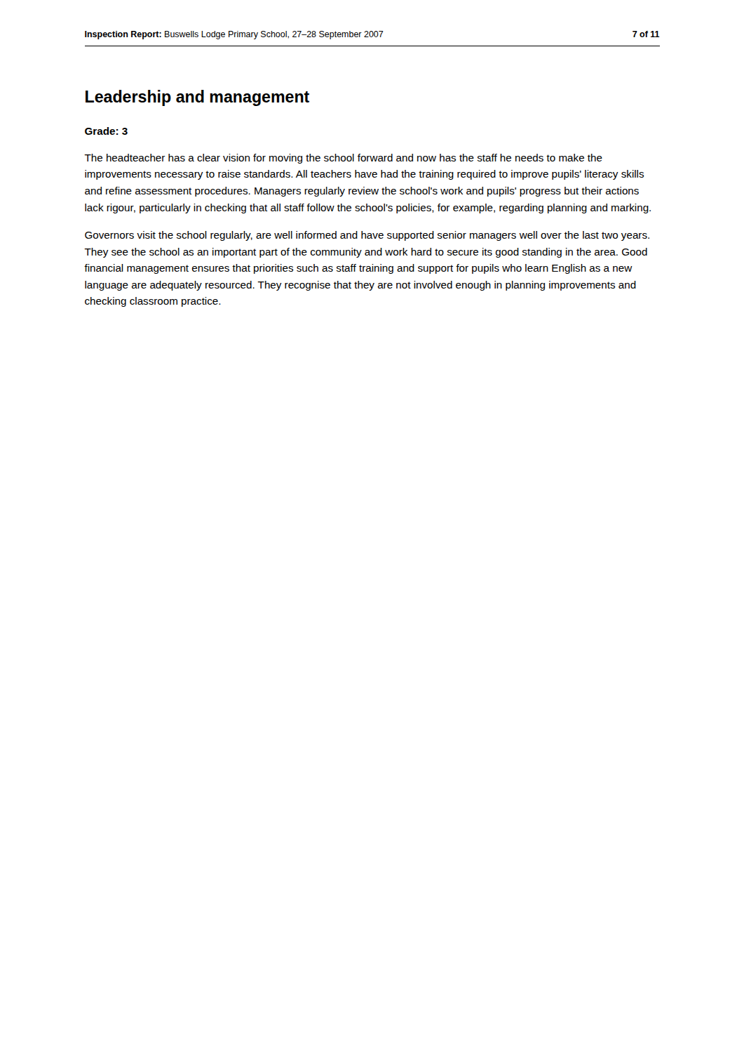Inspection Report: Buswells Lodge Primary School, 27–28 September 2007 7 of 11
Leadership and management
Grade: 3
The headteacher has a clear vision for moving the school forward and now has the staff he needs to make the improvements necessary to raise standards. All teachers have had the training required to improve pupils' literacy skills and refine assessment procedures. Managers regularly review the school's work and pupils' progress but their actions lack rigour, particularly in checking that all staff follow the school's policies, for example, regarding planning and marking.
Governors visit the school regularly, are well informed and have supported senior managers well over the last two years. They see the school as an important part of the community and work hard to secure its good standing in the area. Good financial management ensures that priorities such as staff training and support for pupils who learn English as a new language are adequately resourced. They recognise that they are not involved enough in planning improvements and checking classroom practice.